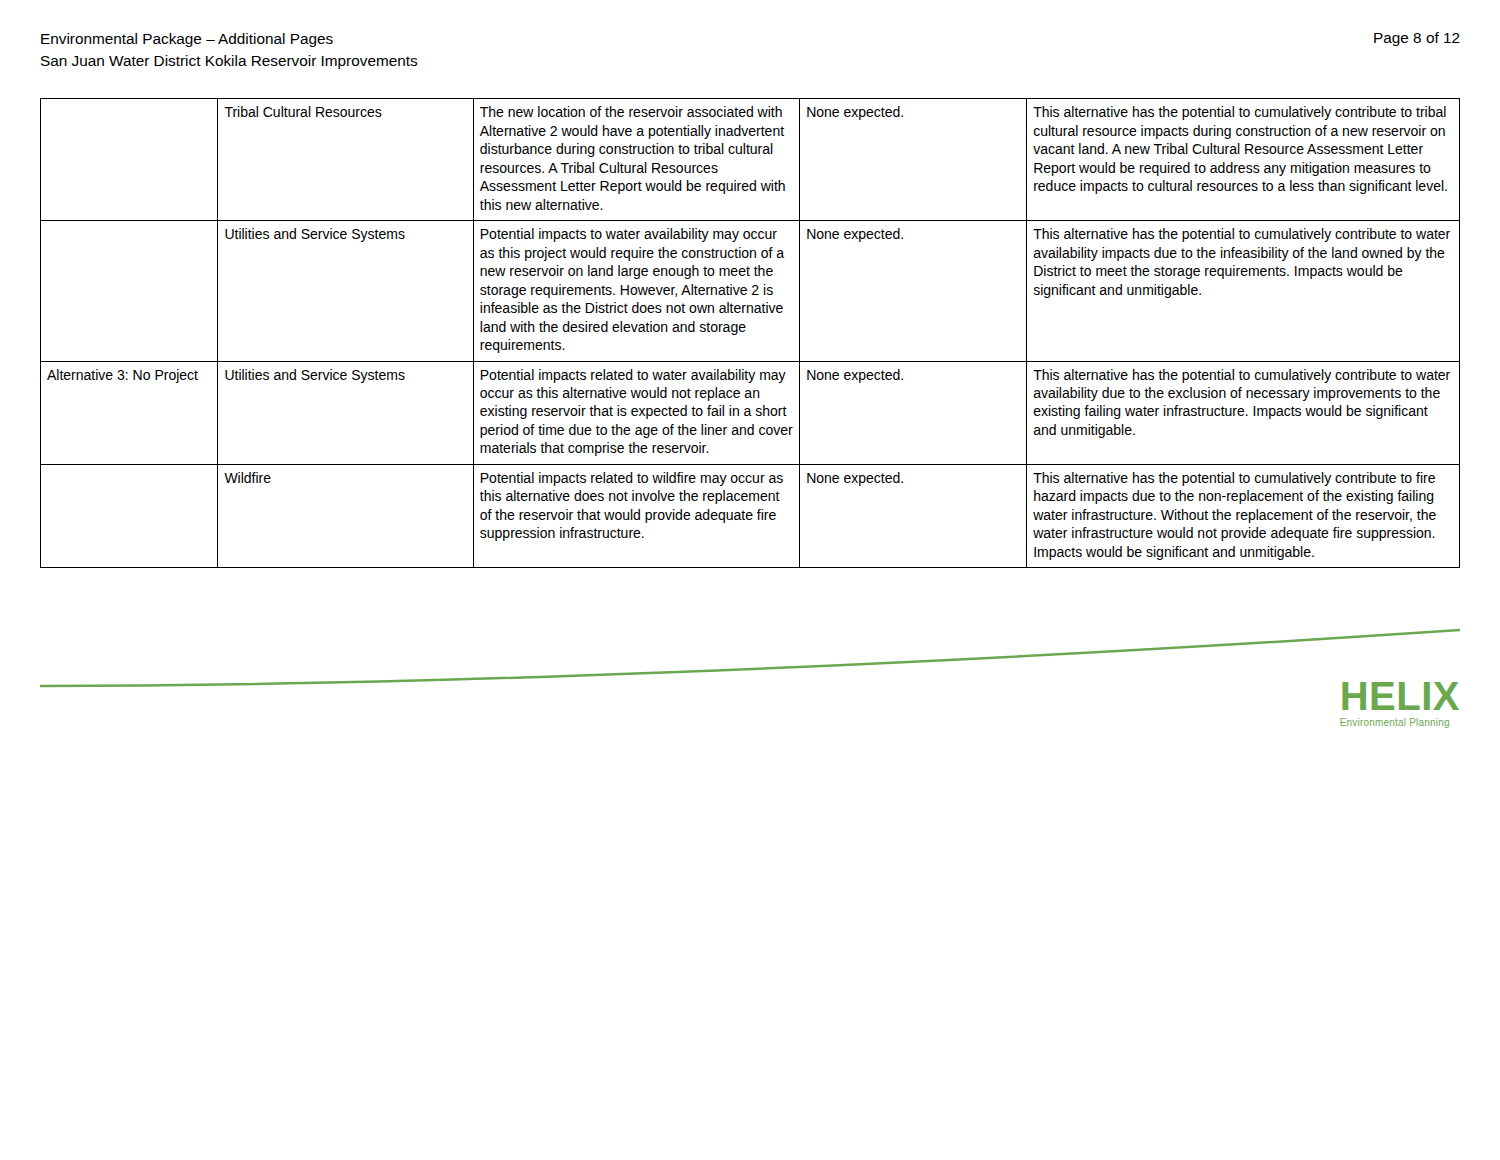Environmental Package – Additional Pages
San Juan Water District Kokila Reservoir Improvements
Page 8 of 12
| | Tribal Cultural Resources | The new location of the reservoir associated with Alternative 2 would have a potentially inadvertent disturbance during construction to tribal cultural resources. A Tribal Cultural Resources Assessment Letter Report would be required with this new alternative. | None expected. | This alternative has the potential to cumulatively contribute to tribal cultural resource impacts during construction of a new reservoir on vacant land. A new Tribal Cultural Resource Assessment Letter Report would be required to address any mitigation measures to reduce impacts to cultural resources to a less than significant level. |
| | Utilities and Service Systems | Potential impacts to water availability may occur as this project would require the construction of a new reservoir on land large enough to meet the storage requirements. However, Alternative 2 is infeasible as the District does not own alternative land with the desired elevation and storage requirements. | None expected. | This alternative has the potential to cumulatively contribute to water availability impacts due to the infeasibility of the land owned by the District to meet the storage requirements. Impacts would be significant and unmitigable. |
| Alternative 3: No Project | Utilities and Service Systems | Potential impacts related to water availability may occur as this alternative would not replace an existing reservoir that is expected to fail in a short period of time due to the age of the liner and cover materials that comprise the reservoir. | None expected. | This alternative has the potential to cumulatively contribute to water availability due to the exclusion of necessary improvements to the existing failing water infrastructure. Impacts would be significant and unmitigable. |
| | Wildfire | Potential impacts related to wildfire may occur as this alternative does not involve the replacement of the reservoir that would provide adequate fire suppression infrastructure. | None expected. | This alternative has the potential to cumulatively contribute to fire hazard impacts due to the non-replacement of the existing failing water infrastructure. Without the replacement of the reservoir, the water infrastructure would not provide adequate fire suppression. Impacts would be significant and unmitigable. |
HELIX
Environmental Planning